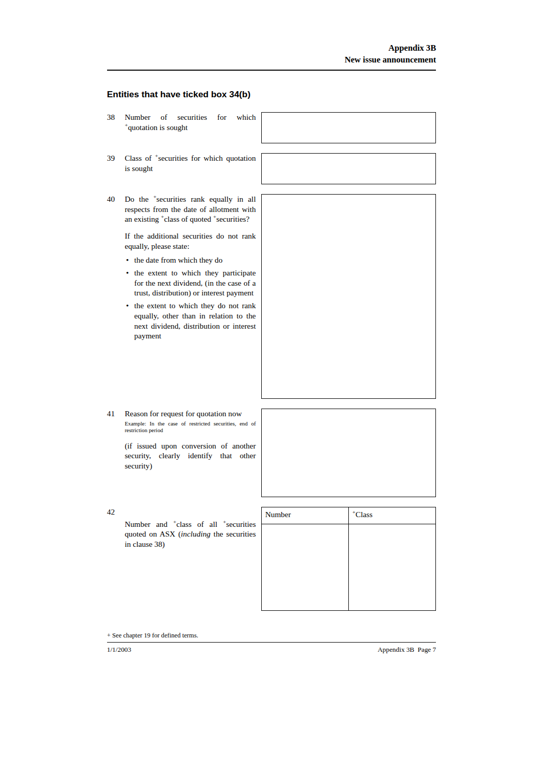Appendix 3B
New issue announcement
Entities that have ticked box 34(b)
38
Number of securities for which +quotation is sought
39
Class of +securities for which quotation is sought
40
Do the +securities rank equally in all respects from the date of allotment with an existing +class of quoted +securities?
If the additional securities do not rank equally, please state:
the date from which they do
the extent to which they participate for the next dividend, (in the case of a trust, distribution) or interest payment
the extent to which they do not rank equally, other than in relation to the next dividend, distribution or interest payment
41
Reason for request for quotation now
Example: In the case of restricted securities, end of restriction period
(if issued upon conversion of another security, clearly identify that other security)
42
Number and +class of all +securities quoted on ASX (including the securities in clause 38)
| Number | + Class |
| --- | --- |
+ See chapter 19 for defined terms.
1/1/2003
Appendix 3B Page 7